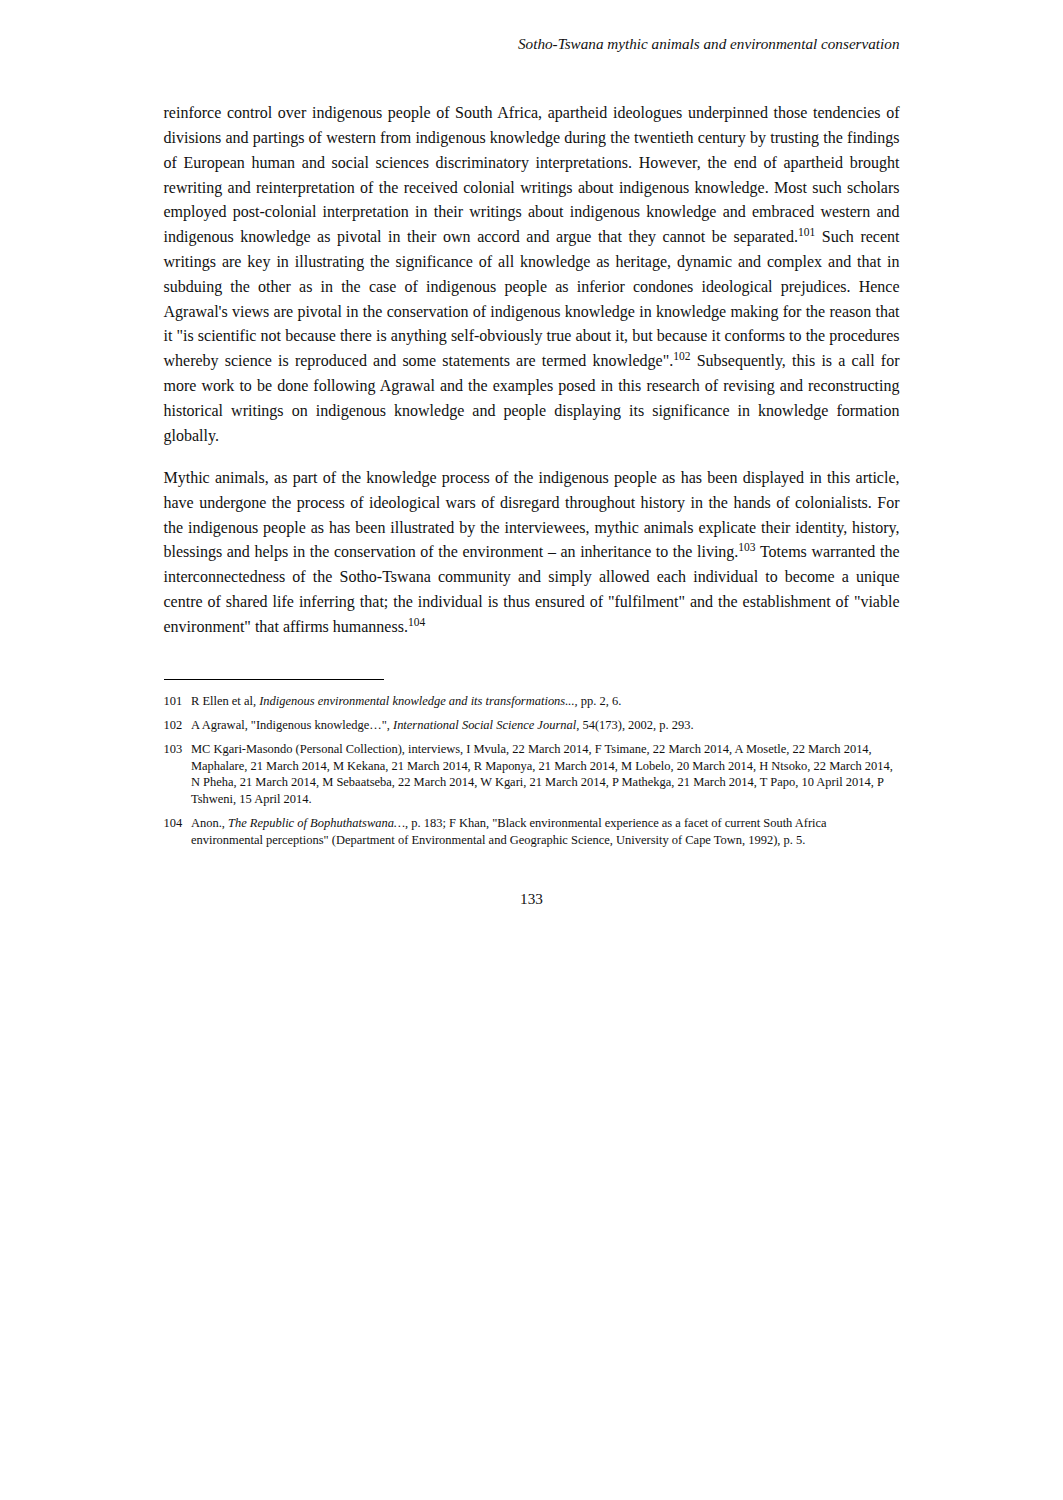Sotho-Tswana mythic animals and environmental conservation
reinforce control over indigenous people of South Africa, apartheid ideologues underpinned those tendencies of divisions and partings of western from indigenous knowledge during the twentieth century by trusting the findings of European human and social sciences discriminatory interpretations. However, the end of apartheid brought rewriting and reinterpretation of the received colonial writings about indigenous knowledge. Most such scholars employed post-colonial interpretation in their writings about indigenous knowledge and embraced western and indigenous knowledge as pivotal in their own accord and argue that they cannot be separated.101 Such recent writings are key in illustrating the significance of all knowledge as heritage, dynamic and complex and that in subduing the other as in the case of indigenous people as inferior condones ideological prejudices. Hence Agrawal's views are pivotal in the conservation of indigenous knowledge in knowledge making for the reason that it "is scientific not because there is anything self-obviously true about it, but because it conforms to the procedures whereby science is reproduced and some statements are termed knowledge".102 Subsequently, this is a call for more work to be done following Agrawal and the examples posed in this research of revising and reconstructing historical writings on indigenous knowledge and people displaying its significance in knowledge formation globally.
Mythic animals, as part of the knowledge process of the indigenous people as has been displayed in this article, have undergone the process of ideological wars of disregard throughout history in the hands of colonialists. For the indigenous people as has been illustrated by the interviewees, mythic animals explicate their identity, history, blessings and helps in the conservation of the environment – an inheritance to the living.103 Totems warranted the interconnectedness of the Sotho-Tswana community and simply allowed each individual to become a unique centre of shared life inferring that; the individual is thus ensured of "fulfilment" and the establishment of "viable environment" that affirms humanness.104
R Ellen et al, Indigenous environmental knowledge and its transformations..., pp. 2, 6.
A Agrawal, "Indigenous knowledge…", International Social Science Journal, 54(173), 2002, p. 293.
MC Kgari-Masondo (Personal Collection), interviews, I Mvula, 22 March 2014, F Tsimane, 22 March 2014, A Mosetle, 22 March 2014, Maphalare, 21 March 2014, M Kekana, 21 March 2014, R Maponya, 21 March 2014, M Lobelo, 20 March 2014, H Ntsoko, 22 March 2014, N Pheha, 21 March 2014, M Sebaatseba, 22 March 2014, W Kgari, 21 March 2014, P Mathekga, 21 March 2014, T Papo, 10 April 2014, P Tshweni, 15 April 2014.
Anon., The Republic of Bophuthatswana…, p. 183; F Khan, "Black environmental experience as a facet of current South Africa environmental perceptions" (Department of Environmental and Geographic Science, University of Cape Town, 1992), p. 5.
133